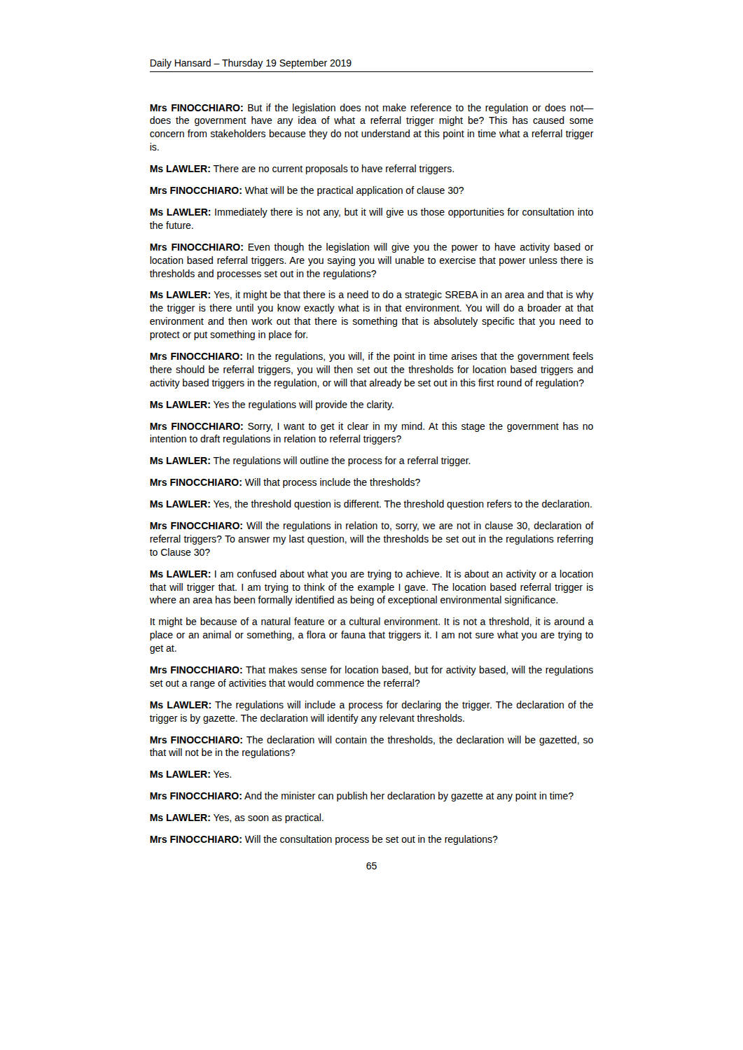Daily Hansard – Thursday 19 September 2019
Mrs FINOCCHIARO: But if the legislation does not make reference to the regulation or does not—does the government have any idea of what a referral trigger might be? This has caused some concern from stakeholders because they do not understand at this point in time what a referral trigger is.
Ms LAWLER: There are no current proposals to have referral triggers.
Mrs FINOCCHIARO: What will be the practical application of clause 30?
Ms LAWLER: Immediately there is not any, but it will give us those opportunities for consultation into the future.
Mrs FINOCCHIARO: Even though the legislation will give you the power to have activity based or location based referral triggers. Are you saying you will unable to exercise that power unless there is thresholds and processes set out in the regulations?
Ms LAWLER: Yes, it might be that there is a need to do a strategic SREBA in an area and that is why the trigger is there until you know exactly what is in that environment. You will do a broader at that environment and then work out that there is something that is absolutely specific that you need to protect or put something in place for.
Mrs FINOCCHIARO: In the regulations, you will, if the point in time arises that the government feels there should be referral triggers, you will then set out the thresholds for location based triggers and activity based triggers in the regulation, or will that already be set out in this first round of regulation?
Ms LAWLER: Yes the regulations will provide the clarity.
Mrs FINOCCHIARO: Sorry, I want to get it clear in my mind. At this stage the government has no intention to draft regulations in relation to referral triggers?
Ms LAWLER: The regulations will outline the process for a referral trigger.
Mrs FINOCCHIARO: Will that process include the thresholds?
Ms LAWLER: Yes, the threshold question is different. The threshold question refers to the declaration.
Mrs FINOCCHIARO: Will the regulations in relation to, sorry, we are not in clause 30, declaration of referral triggers? To answer my last question, will the thresholds be set out in the regulations referring to Clause 30?
Ms LAWLER: I am confused about what you are trying to achieve. It is about an activity or a location that will trigger that. I am trying to think of the example I gave. The location based referral trigger is where an area has been formally identified as being of exceptional environmental significance.
It might be because of a natural feature or a cultural environment. It is not a threshold, it is around a place or an animal or something, a flora or fauna that triggers it. I am not sure what you are trying to get at.
Mrs FINOCCHIARO: That makes sense for location based, but for activity based, will the regulations set out a range of activities that would commence the referral?
Ms LAWLER: The regulations will include a process for declaring the trigger. The declaration of the trigger is by gazette. The declaration will identify any relevant thresholds.
Mrs FINOCCHIARO: The declaration will contain the thresholds, the declaration will be gazetted, so that will not be in the regulations?
Ms LAWLER: Yes.
Mrs FINOCCHIARO: And the minister can publish her declaration by gazette at any point in time?
Ms LAWLER: Yes, as soon as practical.
Mrs FINOCCHIARO: Will the consultation process be set out in the regulations?
65